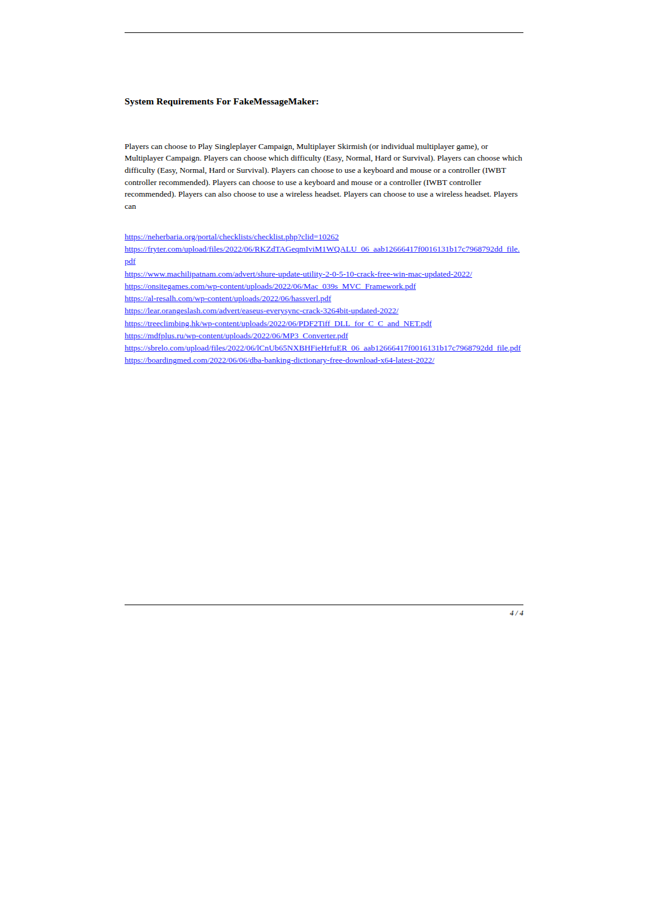System Requirements For FakeMessageMaker:
Players can choose to Play Singleplayer Campaign, Multiplayer Skirmish (or individual multiplayer game), or Multiplayer Campaign. Players can choose which difficulty (Easy, Normal, Hard or Survival). Players can choose which difficulty (Easy, Normal, Hard or Survival). Players can choose to use a keyboard and mouse or a controller (IWBT controller recommended). Players can choose to use a keyboard and mouse or a controller (IWBT controller recommended). Players can also choose to use a wireless headset. Players can choose to use a wireless headset. Players can
https://neherbaria.org/portal/checklists/checklist.php?clid=10262
https://fryter.com/upload/files/2022/06/RKZdTAGeqmIviM1WQALU_06_aab12666417f0016131b17c7968792dd_file.pdf
https://www.machilipatnam.com/advert/shure-update-utility-2-0-5-10-crack-free-win-mac-updated-2022/
https://onsitegames.com/wp-content/uploads/2022/06/Mac_039s_MVC_Framework.pdf
https://al-resalh.com/wp-content/uploads/2022/06/hassverl.pdf
https://lear.orangeslash.com/advert/easeus-everysync-crack-3264bit-updated-2022/
https://treeclimbing.hk/wp-content/uploads/2022/06/PDF2Tiff_DLL_for_C_C_and_NET.pdf
https://mdfplus.ru/wp-content/uploads/2022/06/MP3_Converter.pdf
https://sbrelo.com/upload/files/2022/06/lCnUb65NXBHFieHrfuER_06_aab12666417f0016131b17c7968792dd_file.pdf
https://boardingmed.com/2022/06/06/dba-banking-dictionary-free-download-x64-latest-2022/
4 / 4